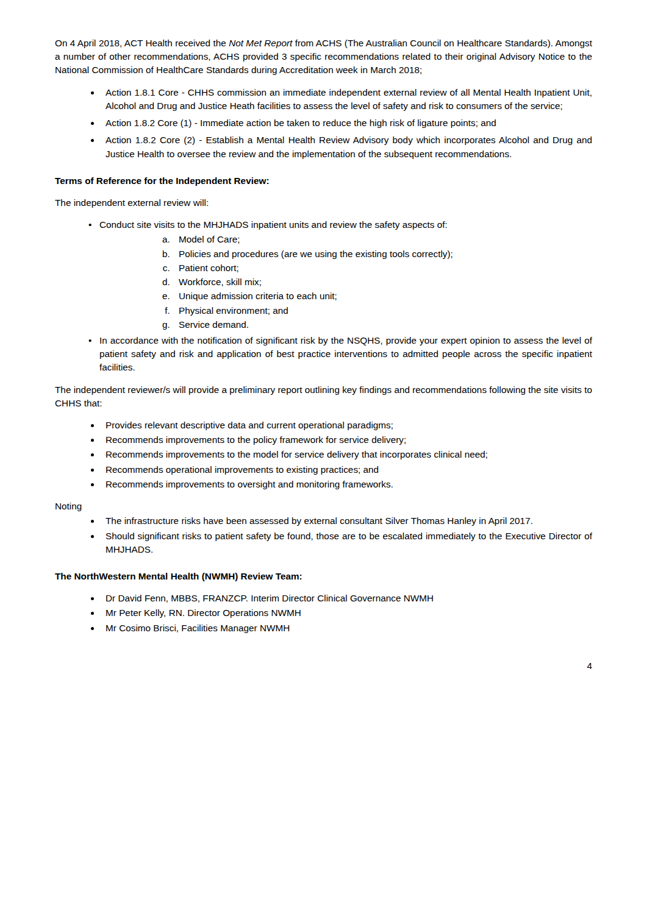On 4 April 2018, ACT Health received the Not Met Report from ACHS (The Australian Council on Healthcare Standards). Amongst a number of other recommendations, ACHS provided 3 specific recommendations related to their original Advisory Notice to the National Commission of HealthCare Standards during Accreditation week in March 2018;
Action 1.8.1 Core - CHHS commission an immediate independent external review of all Mental Health Inpatient Unit, Alcohol and Drug and Justice Heath facilities to assess the level of safety and risk to consumers of the service;
Action 1.8.2 Core (1) - Immediate action be taken to reduce the high risk of ligature points; and
Action 1.8.2 Core (2) - Establish a Mental Health Review Advisory body which incorporates Alcohol and Drug and Justice Health to oversee the review and the implementation of the subsequent recommendations.
Terms of Reference for the Independent Review:
The independent external review will:
Conduct site visits to the MHJHADS inpatient units and review the safety aspects of:
Model of Care;
Policies and procedures (are we using the existing tools correctly);
Patient cohort;
Workforce, skill mix;
Unique admission criteria to each unit;
Physical environment; and
Service demand.
In accordance with the notification of significant risk by the NSQHS, provide your expert opinion to assess the level of patient safety and risk and application of best practice interventions to admitted people across the specific inpatient facilities.
The independent reviewer/s will provide a preliminary report outlining key findings and recommendations following the site visits to CHHS that:
Provides relevant descriptive data and current operational paradigms;
Recommends improvements to the policy framework for service delivery;
Recommends improvements to the model for service delivery that incorporates clinical need;
Recommends operational improvements to existing practices; and
Recommends improvements to oversight and monitoring frameworks.
Noting
The infrastructure risks have been assessed by external consultant Silver Thomas Hanley in April 2017.
Should significant risks to patient safety be found, those are to be escalated immediately to the Executive Director of MHJHADS.
The NorthWestern Mental Health (NWMH) Review Team:
Dr David Fenn, MBBS, FRANZCP. Interim Director Clinical Governance NWMH
Mr Peter Kelly, RN. Director Operations NWMH
Mr Cosimo Brisci, Facilities Manager NWMH
4